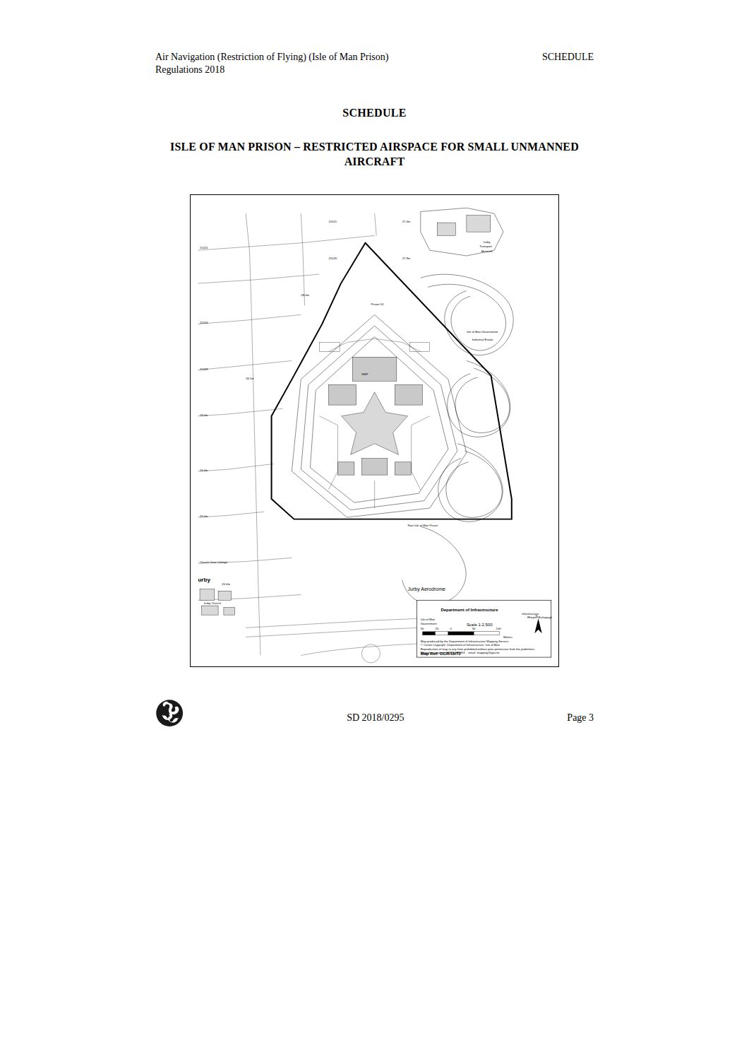Air Navigation (Restriction of Flying) (Isle of Man Prison)
Regulations 2018
SCHEDULE
SCHEDULE
ISLE OF MAN PRISON – RESTRICTED AIRSPACE FOR SMALL UNMANNED
AIRCRAFT
Isle of Man Prison restricted airspace plan Ordnance-style site plan showing the prison complex at Jurby with a heavy polygon marking the restricted airspace boundary, adjacent Jurby Aerodrome, Jurby Transport Museum, Isle of Man Government Industrial Estate and the village of Jurby. Jurby Transport Museum Isle of Man Government Industrial Estate HMP Prison UC New Isle of Man Prison 21021 21025 21029 23.0m 24.4m 25.0m Church View Cottage 21021 21025 27.4m 27.9m 28.0m 34.1m urby 24.4m Jurby Church Jurby Aerodrome Department of Infrastructure infrastructure Rheynn Bishopagh Isle of Man Government Scale 1:2,500 50 25 0 50 100 Meters Map produced by the Department of Infrastructure Mapping Service. © Crown Copyright. Department of Infrastructure, Isle of Man. Reproduction of map in any form prohibited without prior permission from the publishers. Mapping enquiries: 01624 685924 email: mapping@gov.im Map Ref: GGR/18/72 N
SD 2018/0295
Page 3